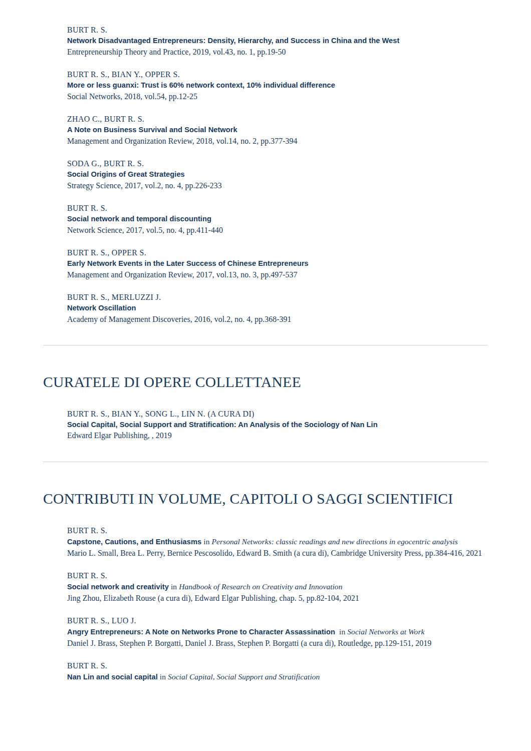BURT R. S.
Network Disadvantaged Entrepreneurs: Density, Hierarchy, and Success in China and the West
Entrepreneurship Theory and Practice, 2019, vol.43, no. 1, pp.19-50
BURT R. S., BIAN Y., OPPER S.
More or less guanxi: Trust is 60% network context, 10% individual difference
Social Networks, 2018, vol.54, pp.12-25
ZHAO C., BURT R. S.
A Note on Business Survival and Social Network
Management and Organization Review, 2018, vol.14, no. 2, pp.377-394
SODA G., BURT R. S.
Social Origins of Great Strategies
Strategy Science, 2017, vol.2, no. 4, pp.226-233
BURT R. S.
Social network and temporal discounting
Network Science, 2017, vol.5, no. 4, pp.411-440
BURT R. S., OPPER S.
Early Network Events in the Later Success of Chinese Entrepreneurs
Management and Organization Review, 2017, vol.13, no. 3, pp.497-537
BURT R. S., MERLUZZI J.
Network Oscillation
Academy of Management Discoveries, 2016, vol.2, no. 4, pp.368-391
CURATELE DI OPERE COLLETTANEE
BURT R. S., BIAN Y., SONG L., LIN N. (A CURA DI)
Social Capital, Social Support and Stratification: An Analysis of the Sociology of Nan Lin
Edward Elgar Publishing, , 2019
CONTRIBUTI IN VOLUME, CAPITOLI O SAGGI SCIENTIFICI
BURT R. S.
Capstone, Cautions, and Enthusiasms in Personal Networks: classic readings and new directions in egocentric analysis
Mario L. Small, Brea L. Perry, Bernice Pescosolido, Edward B. Smith (a cura di), Cambridge University Press, pp.384-416, 2021
BURT R. S.
Social network and creativity in Handbook of Research on Creativity and Innovation
Jing Zhou, Elizabeth Rouse (a cura di), Edward Elgar Publishing, chap. 5, pp.82-104, 2021
BURT R. S., LUO J.
Angry Entrepreneurs: A Note on Networks Prone to Character Assassination in Social Networks at Work
Daniel J. Brass, Stephen P. Borgatti, Daniel J. Brass, Stephen P. Borgatti (a cura di), Routledge, pp.129-151, 2019
BURT R. S.
Nan Lin and social capital in Social Capital, Social Support and Stratification